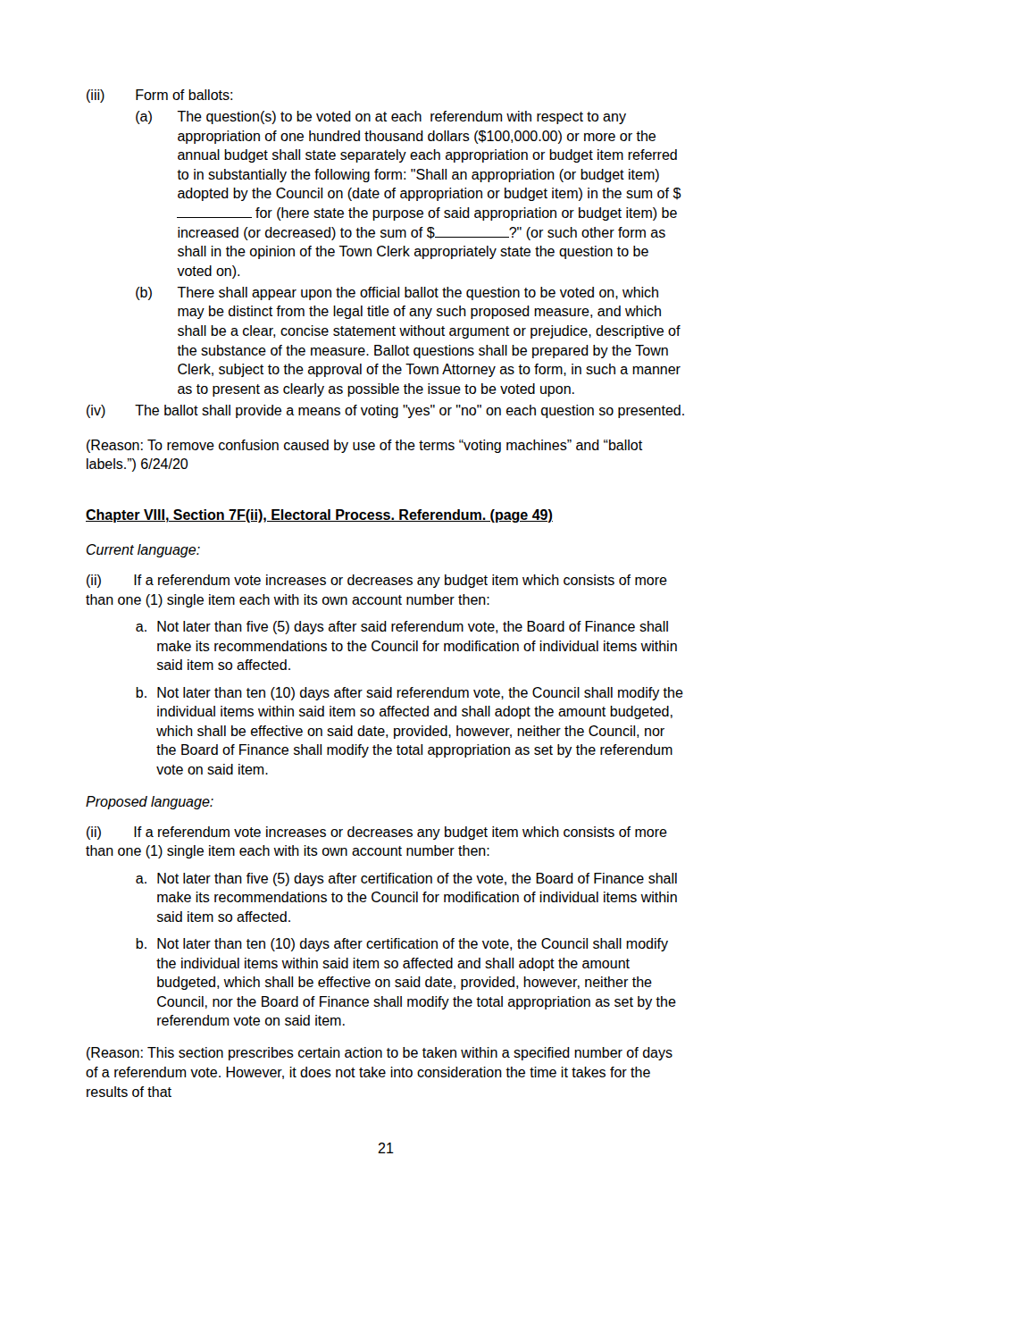(iii) Form of ballots:
(a) The question(s) to be voted on at each referendum with respect to any appropriation of one hundred thousand dollars ($100,000.00) or more or the annual budget shall state separately each appropriation or budget item referred to in substantially the following form: "Shall an appropriation (or budget item) adopted by the Council on (date of appropriation or budget item) in the sum of $ for (here state the purpose of said appropriation or budget item) be increased (or decreased) to the sum of $ ?" (or such other form as shall in the opinion of the Town Clerk appropriately state the question to be voted on).
(b) There shall appear upon the official ballot the question to be voted on, which may be distinct from the legal title of any such proposed measure, and which shall be a clear, concise statement without argument or prejudice, descriptive of the substance of the measure. Ballot questions shall be prepared by the Town Clerk, subject to the approval of the Town Attorney as to form, in such a manner as to present as clearly as possible the issue to be voted upon.
(iv) The ballot shall provide a means of voting "yes" or "no" on each question so presented.
(Reason: To remove confusion caused by use of the terms “voting machines” and “ballot labels.”) 6/24/20
Chapter VIII, Section 7F(ii), Electoral Process. Referendum. (page 49)
Current language:
(ii) If a referendum vote increases or decreases any budget item which consists of more than one (1) single item each with its own account number then:
Not later than five (5) days after said referendum vote, the Board of Finance shall make its recommendations to the Council for modification of individual items within said item so affected.
Not later than ten (10) days after said referendum vote, the Council shall modify the individual items within said item so affected and shall adopt the amount budgeted, which shall be effective on said date, provided, however, neither the Council, nor the Board of Finance shall modify the total appropriation as set by the referendum vote on said item.
Proposed language:
(ii) If a referendum vote increases or decreases any budget item which consists of more than one (1) single item each with its own account number then:
Not later than five (5) days after certification of the vote, the Board of Finance shall make its recommendations to the Council for modification of individual items within said item so affected.
Not later than ten (10) days after certification of the vote, the Council shall modify the individual items within said item so affected and shall adopt the amount budgeted, which shall be effective on said date, provided, however, neither the Council, nor the Board of Finance shall modify the total appropriation as set by the referendum vote on said item.
(Reason: This section prescribes certain action to be taken within a specified number of days of a referendum vote. However, it does not take into consideration the time it takes for the results of that
21